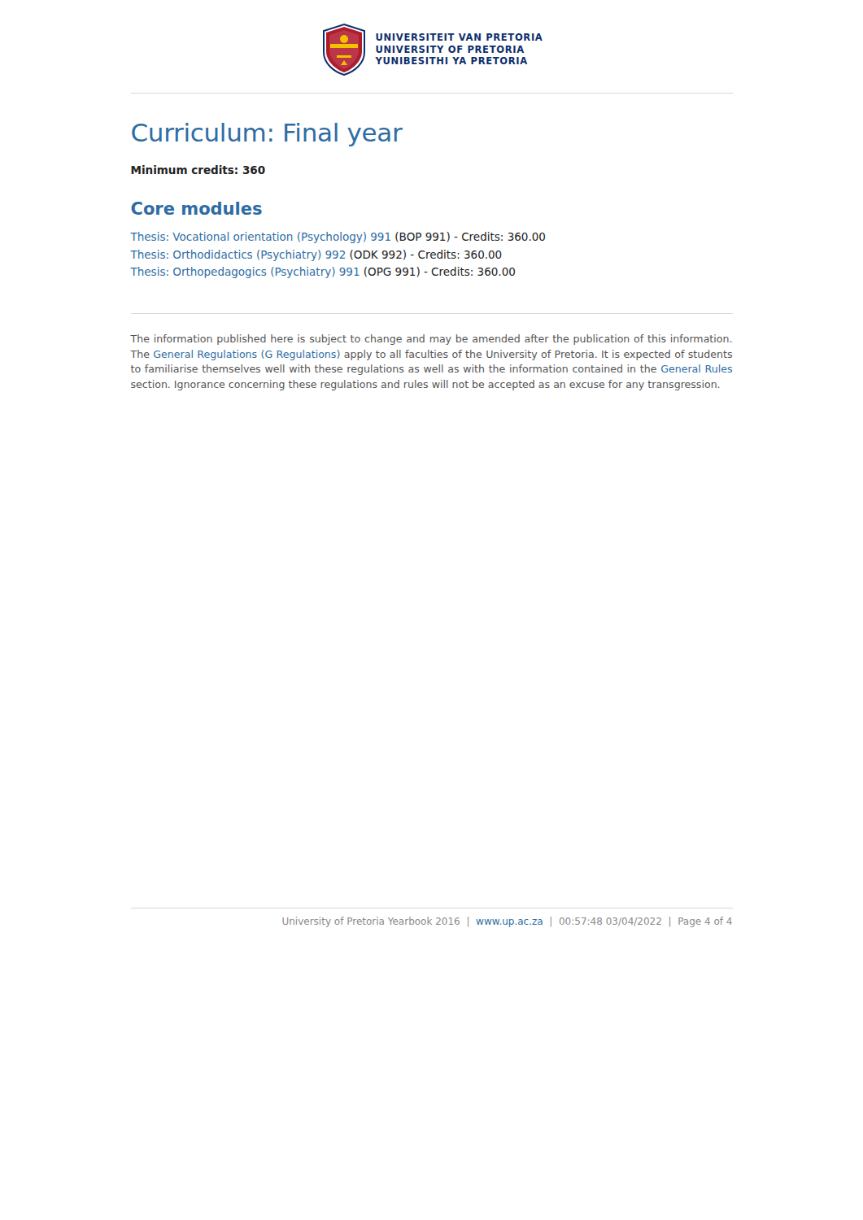UNIVERSITEIT VAN PRETORIA
UNIVERSITY OF PRETORIA
YUNIBESITHI YA PRETORIA
Curriculum: Final year
Minimum credits: 360
Core modules
Thesis: Vocational orientation (Psychology) 991 (BOP 991) - Credits: 360.00
Thesis: Orthodidactics (Psychiatry) 992 (ODK 992) - Credits: 360.00
Thesis: Orthopedagogics (Psychiatry) 991 (OPG 991) - Credits: 360.00
The information published here is subject to change and may be amended after the publication of this information. The General Regulations (G Regulations) apply to all faculties of the University of Pretoria. It is expected of students to familiarise themselves well with these regulations as well as with the information contained in the General Rules section. Ignorance concerning these regulations and rules will not be accepted as an excuse for any transgression.
University of Pretoria Yearbook 2016 | www.up.ac.za | 00:57:48 03/04/2022 | Page 4 of 4